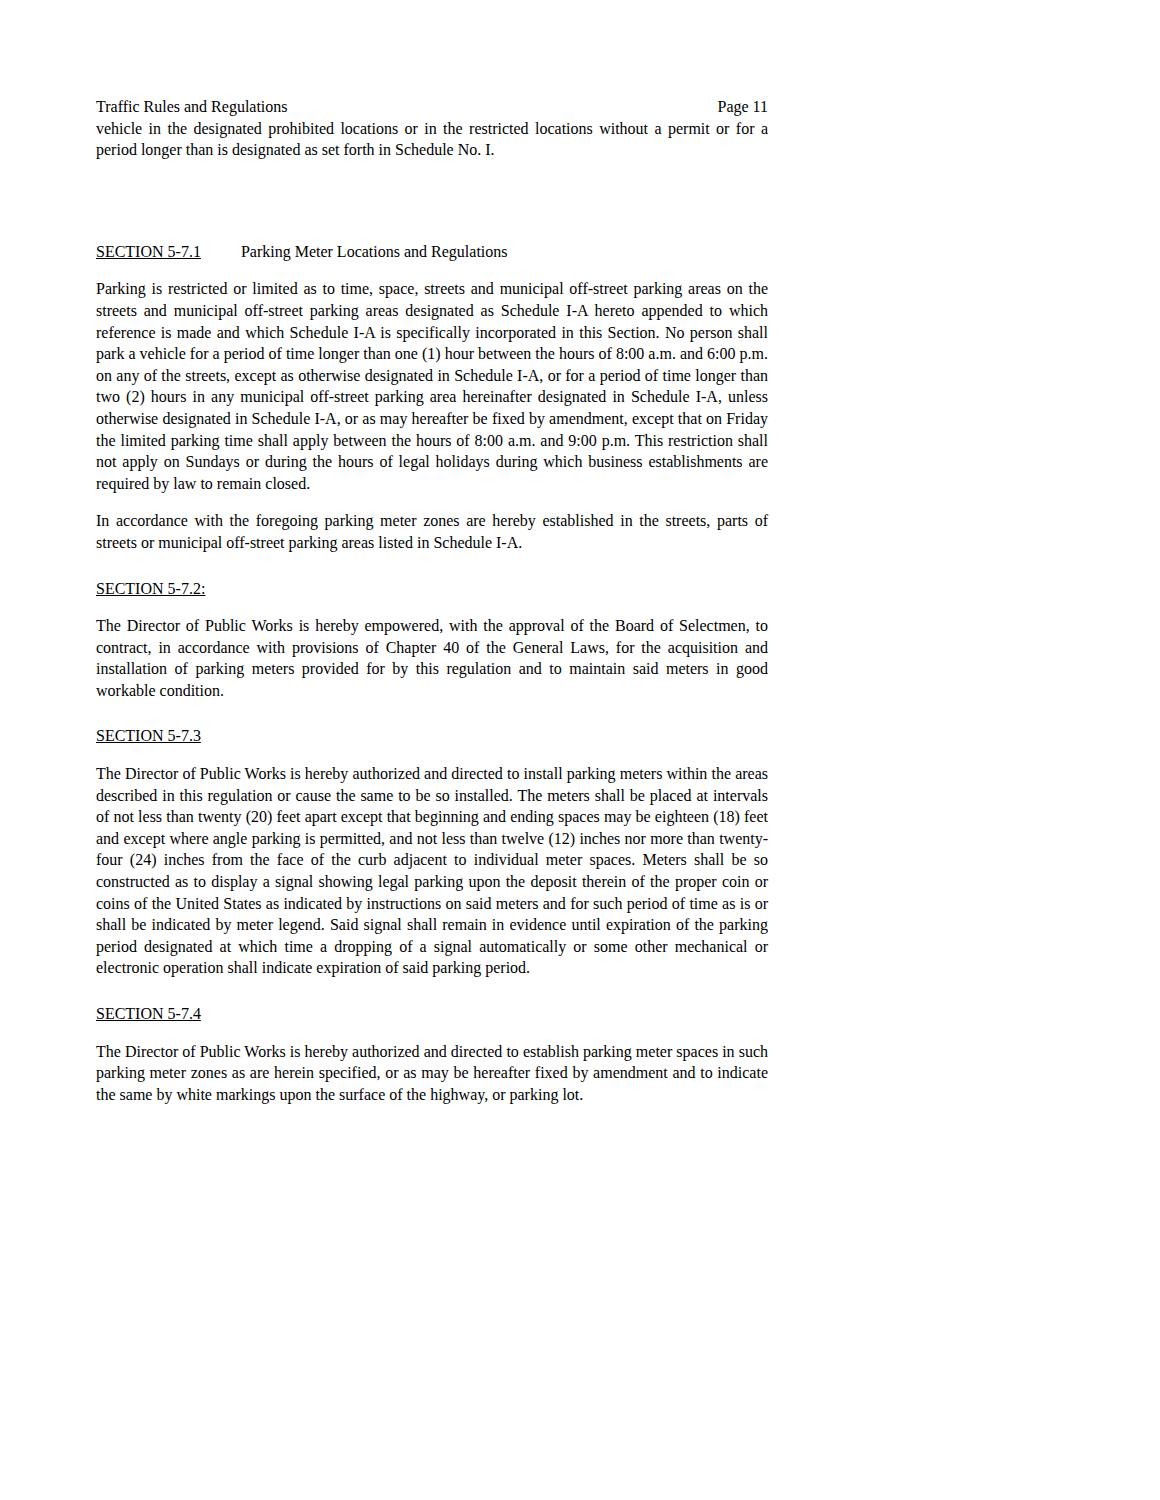Traffic Rules and Regulations Page 11
vehicle in the designated prohibited locations or in the restricted locations without a permit or for a period longer than is designated as set forth in Schedule No. I.
SECTION 5-7.1 Parking Meter Locations and Regulations
Parking is restricted or limited as to time, space, streets and municipal off-street parking areas on the streets and municipal off-street parking areas designated as Schedule I-A hereto appended to which reference is made and which Schedule I-A is specifically incorporated in this Section. No person shall park a vehicle for a period of time longer than one (1) hour between the hours of 8:00 a.m. and 6:00 p.m. on any of the streets, except as otherwise designated in Schedule I-A, or for a period of time longer than two (2) hours in any municipal off-street parking area hereinafter designated in Schedule I-A, unless otherwise designated in Schedule I-A, or as may hereafter be fixed by amendment, except that on Friday the limited parking time shall apply between the hours of 8:00 a.m. and 9:00 p.m. This restriction shall not apply on Sundays or during the hours of legal holidays during which business establishments are required by law to remain closed.
In accordance with the foregoing parking meter zones are hereby established in the streets, parts of streets or municipal off-street parking areas listed in Schedule I-A.
SECTION 5-7.2:
The Director of Public Works is hereby empowered, with the approval of the Board of Selectmen, to contract, in accordance with provisions of Chapter 40 of the General Laws, for the acquisition and installation of parking meters provided for by this regulation and to maintain said meters in good workable condition.
SECTION 5-7.3
The Director of Public Works is hereby authorized and directed to install parking meters within the areas described in this regulation or cause the same to be so installed. The meters shall be placed at intervals of not less than twenty (20) feet apart except that beginning and ending spaces may be eighteen (18) feet and except where angle parking is permitted, and not less than twelve (12) inches nor more than twenty-four (24) inches from the face of the curb adjacent to individual meter spaces. Meters shall be so constructed as to display a signal showing legal parking upon the deposit therein of the proper coin or coins of the United States as indicated by instructions on said meters and for such period of time as is or shall be indicated by meter legend. Said signal shall remain in evidence until expiration of the parking period designated at which time a dropping of a signal automatically or some other mechanical or electronic operation shall indicate expiration of said parking period.
SECTION 5-7.4
The Director of Public Works is hereby authorized and directed to establish parking meter spaces in such parking meter zones as are herein specified, or as may be hereafter fixed by amendment and to indicate the same by white markings upon the surface of the highway, or parking lot.